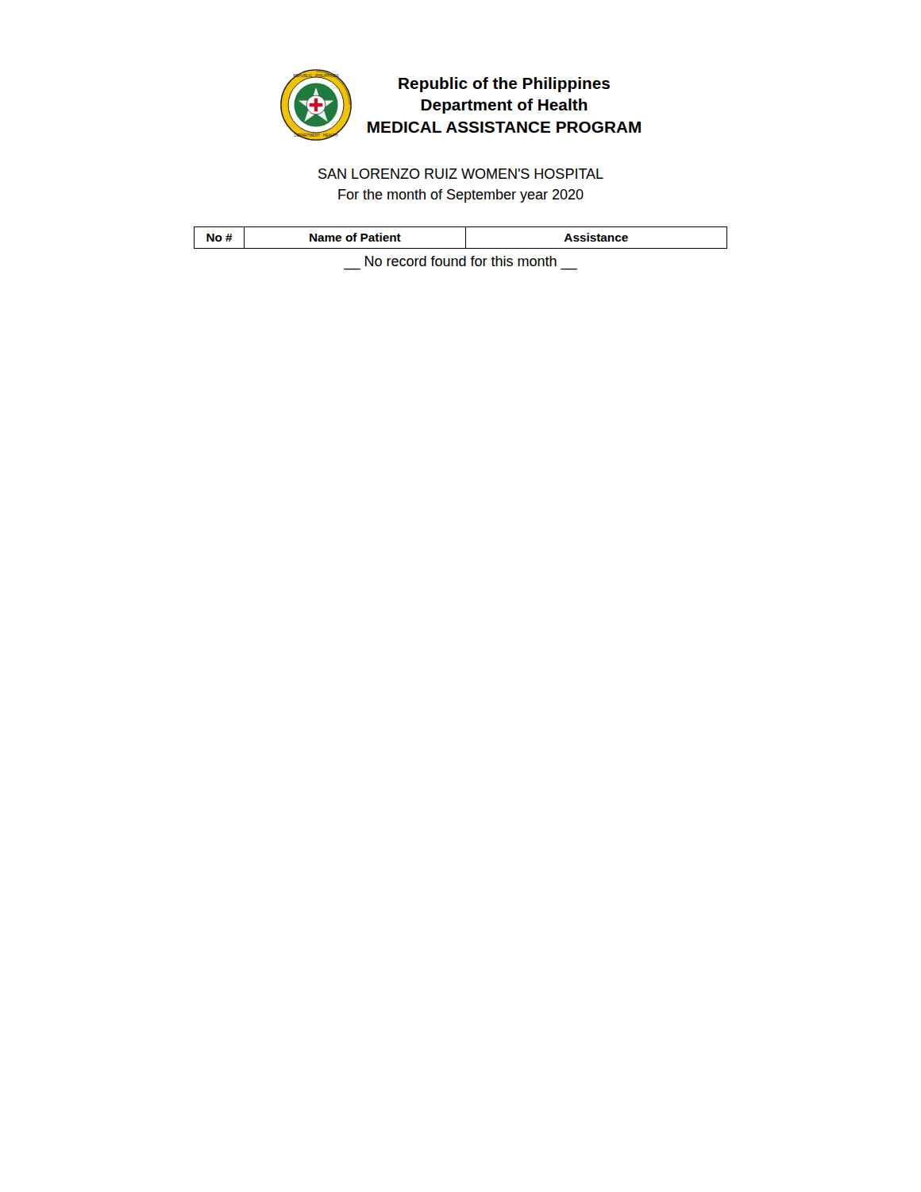REPUBLIC · PHILIPPINES DEPARTMENT · HEALTH
Republic of the Philippines
Department of Health
MEDICAL ASSISTANCE PROGRAM
SAN LORENZO RUIZ WOMEN'S HOSPITAL
For the month of September year 2020
| No # | Name of Patient | Assistance |
| --- | --- | --- |
__ No record found for this month __